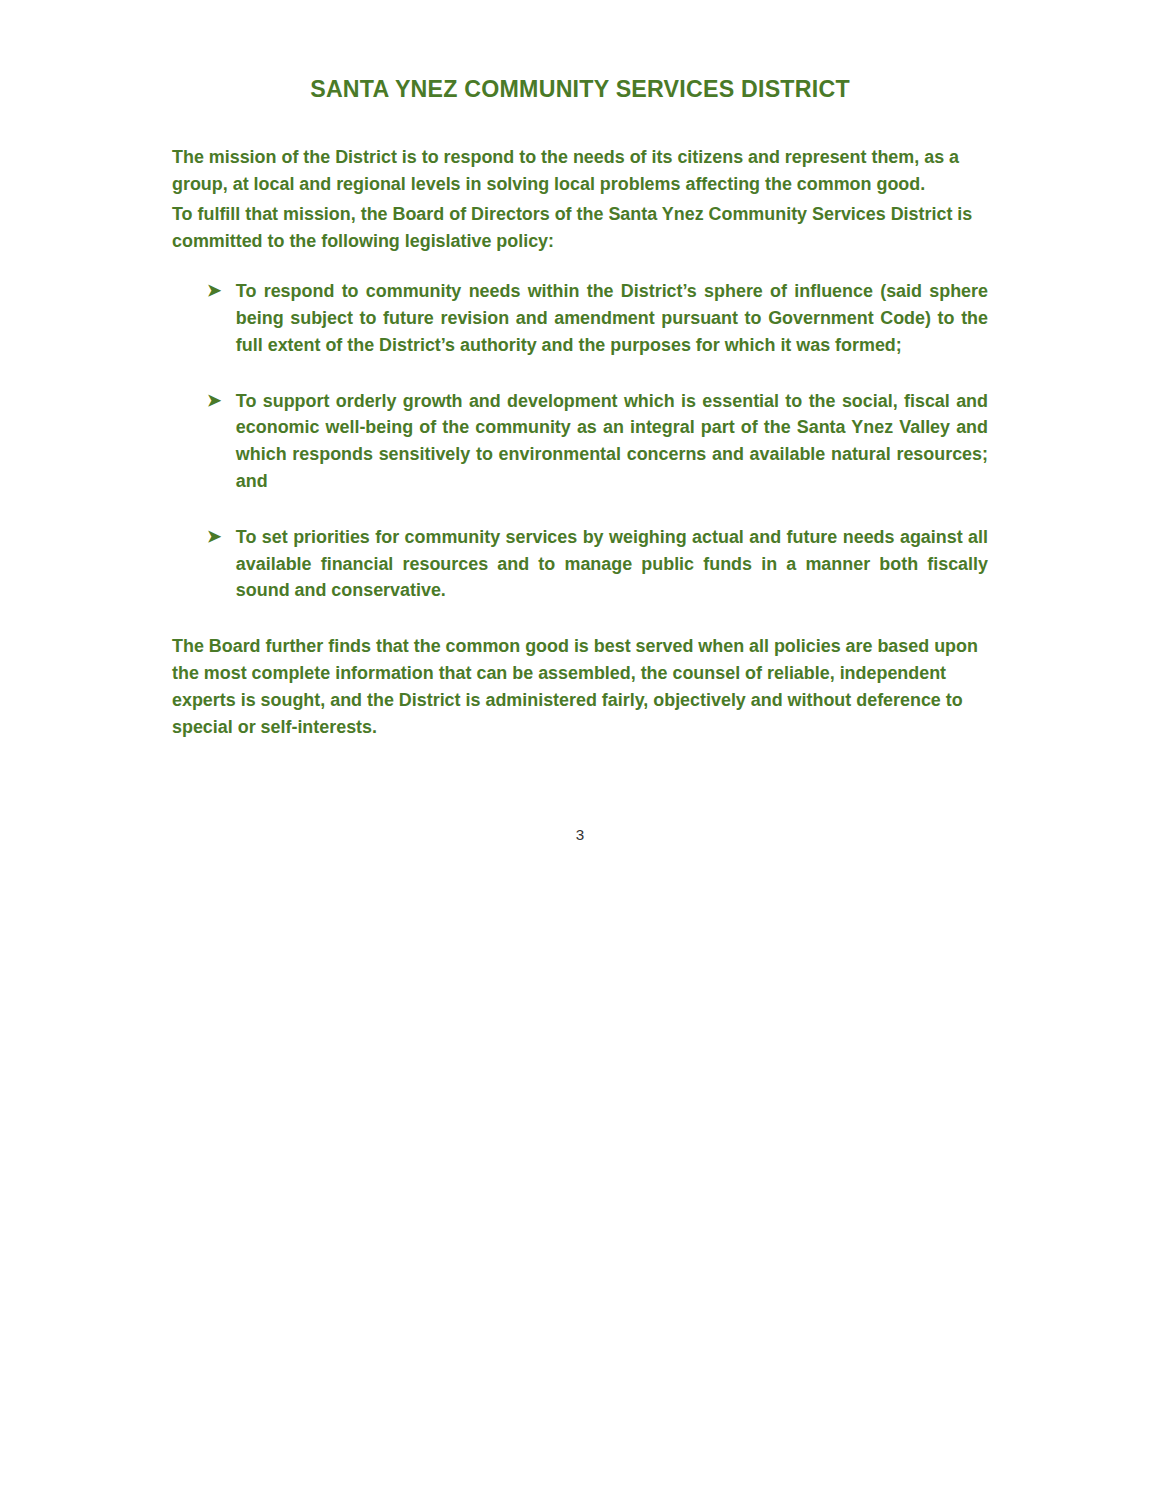SANTA YNEZ COMMUNITY SERVICES DISTRICT
The mission of the District is to respond to the needs of its citizens and represent them, as a group, at local and regional levels in solving local problems affecting the common good.
To fulfill that mission, the Board of Directors of the Santa Ynez Community Services District is committed to the following legislative policy:
To respond to community needs within the District’s sphere of influence (said sphere being subject to future revision and amendment pursuant to Government Code) to the full extent of the District’s authority and the purposes for which it was formed;
To support orderly growth and development which is essential to the social, fiscal and economic well-being of the community as an integral part of the Santa Ynez Valley and which responds sensitively to environmental concerns and available natural resources; and
To set priorities for community services by weighing actual and future needs against all available financial resources and to manage public funds in a manner both fiscally sound and conservative.
The Board further finds that the common good is best served when all policies are based upon the most complete information that can be assembled, the counsel of reliable, independent experts is sought, and the District is administered fairly, objectively and without deference to special or self-interests.
3